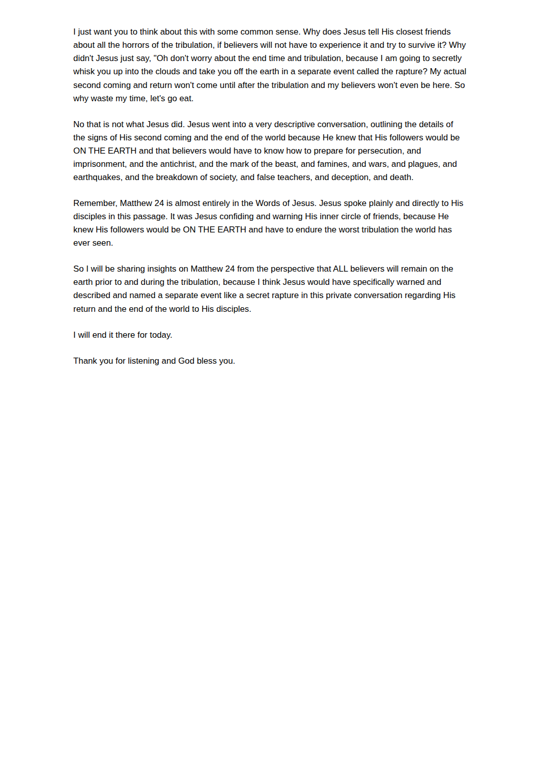I just want you to think about this with some common sense. Why does Jesus tell His closest friends about all the horrors of the tribulation, if believers will not have to experience it and try to survive it? Why didn't Jesus just say, "Oh don't worry about the end time and tribulation, because I am going to secretly whisk you up into the clouds and take you off the earth in a separate event called the rapture? My actual second coming and return won't come until after the tribulation and my believers won't even be here. So why waste my time, let's go eat.
No that is not what Jesus did. Jesus went into a very descriptive conversation, outlining the details of the signs of His second coming and the end of the world because He knew that His followers would be ON THE EARTH and that believers would have to know how to prepare for persecution, and imprisonment, and the antichrist, and the mark of the beast, and famines, and wars, and plagues, and earthquakes, and the breakdown of society, and false teachers, and deception, and death.
Remember, Matthew 24 is almost entirely in the Words of Jesus. Jesus spoke plainly and directly to His disciples in this passage. It was Jesus confiding and warning His inner circle of friends, because He knew His followers would be ON THE EARTH and have to endure the worst tribulation the world has ever seen.
So I will be sharing insights on Matthew 24 from the perspective that ALL believers will remain on the earth prior to and during the tribulation, because I think Jesus would have specifically warned and described and named a separate event like a secret rapture in this private conversation regarding His return and the end of the world to His disciples.
I will end it there for today.
Thank you for listening and God bless you.